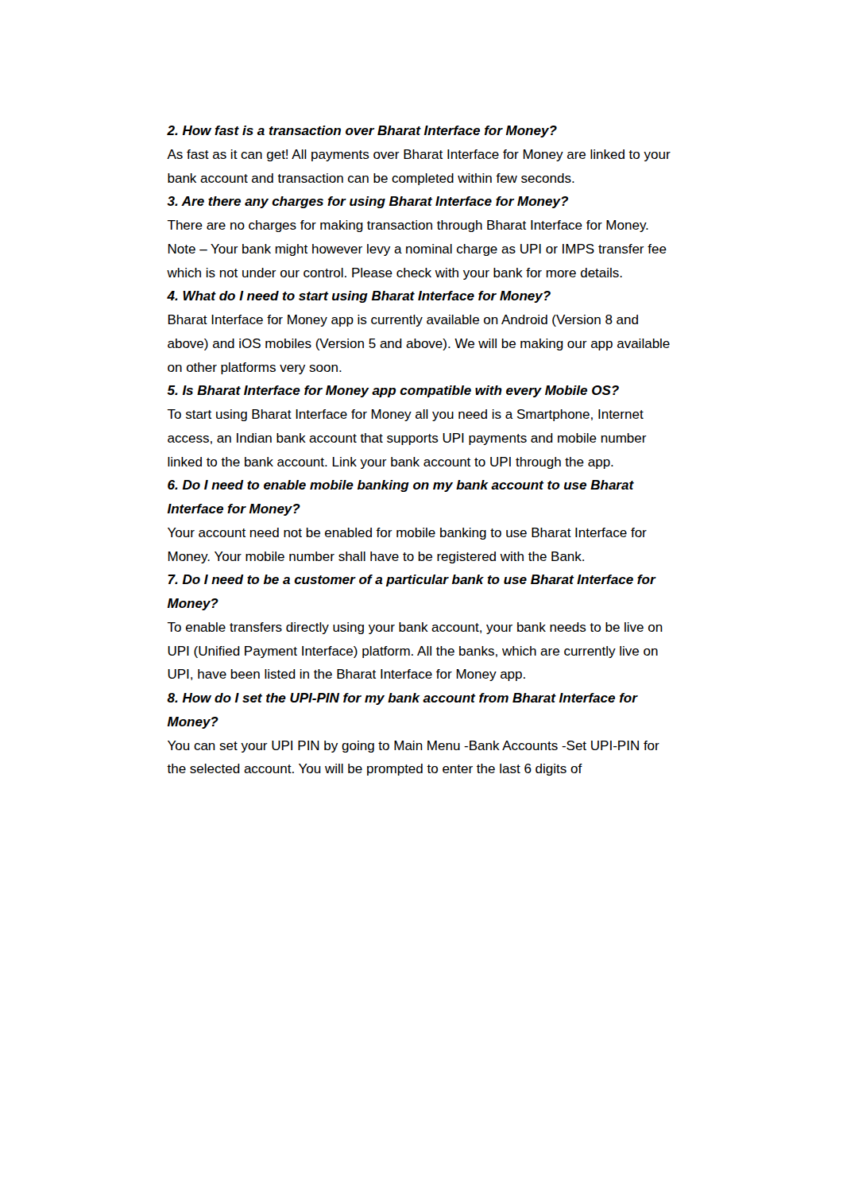2. How fast is a transaction over Bharat Interface for Money?
As fast as it can get! All payments over Bharat Interface for Money are linked to your bank account and transaction can be completed within few seconds.
3. Are there any charges for using Bharat Interface for Money?
There are no charges for making transaction through Bharat Interface for Money. Note – Your bank might however levy a nominal charge as UPI or IMPS transfer fee which is not under our control. Please check with your bank for more details.
4. What do I need to start using Bharat Interface for Money?
Bharat Interface for Money app is currently available on Android (Version 8 and above) and iOS mobiles (Version 5 and above). We will be making our app available on other platforms very soon.
5. Is Bharat Interface for Money app compatible with every Mobile OS?
To start using Bharat Interface for Money all you need is a Smartphone, Internet access, an Indian bank account that supports UPI payments and mobile number linked to the bank account. Link your bank account to UPI through the app.
6. Do I need to enable mobile banking on my bank account to use Bharat Interface for Money?
Your account need not be enabled for mobile banking to use Bharat Interface for Money. Your mobile number shall have to be registered with the Bank.
7. Do I need to be a customer of a particular bank to use Bharat Interface for Money?
To enable transfers directly using your bank account, your bank needs to be live on UPI (Unified Payment Interface) platform. All the banks, which are currently live on UPI, have been listed in the Bharat Interface for Money app.
8. How do I set the UPI-PIN for my bank account from Bharat Interface for Money?
You can set your UPI PIN by going to Main Menu -Bank Accounts -Set UPI-PIN for the selected account. You will be prompted to enter the last 6 digits of